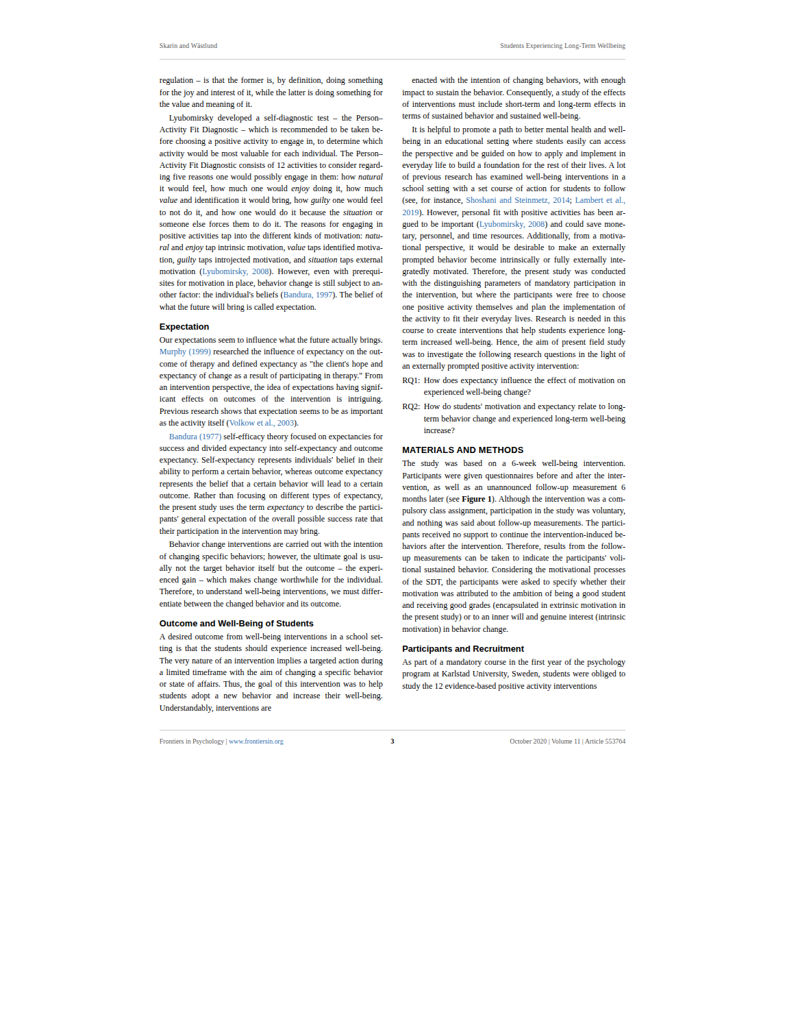Skarin and Wästlund
Students Experiencing Long-Term Wellbeing
regulation – is that the former is, by definition, doing something for the joy and interest of it, while the latter is doing something for the value and meaning of it.
Lyubomirsky developed a self-diagnostic test – the Person–Activity Fit Diagnostic – which is recommended to be taken before choosing a positive activity to engage in, to determine which activity would be most valuable for each individual. The Person–Activity Fit Diagnostic consists of 12 activities to consider regarding five reasons one would possibly engage in them: how natural it would feel, how much one would enjoy doing it, how much value and identification it would bring, how guilty one would feel to not do it, and how one would do it because the situation or someone else forces them to do it. The reasons for engaging in positive activities tap into the different kinds of motivation: natural and enjoy tap intrinsic motivation, value taps identified motivation, guilty taps introjected motivation, and situation taps external motivation (Lyubomirsky, 2008). However, even with prerequisites for motivation in place, behavior change is still subject to another factor: the individual's beliefs (Bandura, 1997). The belief of what the future will bring is called expectation.
Expectation
Our expectations seem to influence what the future actually brings. Murphy (1999) researched the influence of expectancy on the outcome of therapy and defined expectancy as "the client's hope and expectancy of change as a result of participating in therapy." From an intervention perspective, the idea of expectations having significant effects on outcomes of the intervention is intriguing. Previous research shows that expectation seems to be as important as the activity itself (Volkow et al., 2003).
Bandura (1977) self-efficacy theory focused on expectancies for success and divided expectancy into self-expectancy and outcome expectancy. Self-expectancy represents individuals' belief in their ability to perform a certain behavior, whereas outcome expectancy represents the belief that a certain behavior will lead to a certain outcome. Rather than focusing on different types of expectancy, the present study uses the term expectancy to describe the participants' general expectation of the overall possible success rate that their participation in the intervention may bring.
Behavior change interventions are carried out with the intention of changing specific behaviors; however, the ultimate goal is usually not the target behavior itself but the outcome – the experienced gain – which makes change worthwhile for the individual. Therefore, to understand well-being interventions, we must differentiate between the changed behavior and its outcome.
Outcome and Well-Being of Students
A desired outcome from well-being interventions in a school setting is that the students should experience increased well-being. The very nature of an intervention implies a targeted action during a limited timeframe with the aim of changing a specific behavior or state of affairs. Thus, the goal of this intervention was to help students adopt a new behavior and increase their well-being. Understandably, interventions are
enacted with the intention of changing behaviors, with enough impact to sustain the behavior. Consequently, a study of the effects of interventions must include short-term and long-term effects in terms of sustained behavior and sustained well-being.
It is helpful to promote a path to better mental health and well-being in an educational setting where students easily can access the perspective and be guided on how to apply and implement in everyday life to build a foundation for the rest of their lives. A lot of previous research has examined well-being interventions in a school setting with a set course of action for students to follow (see, for instance, Shoshani and Steinmetz, 2014; Lambert et al., 2019). However, personal fit with positive activities has been argued to be important (Lyubomirsky, 2008) and could save monetary, personnel, and time resources. Additionally, from a motivational perspective, it would be desirable to make an externally prompted behavior become intrinsically or fully externally integratedly motivated. Therefore, the present study was conducted with the distinguishing parameters of mandatory participation in the intervention, but where the participants were free to choose one positive activity themselves and plan the implementation of the activity to fit their everyday lives. Research is needed in this course to create interventions that help students experience long-term increased well-being. Hence, the aim of present field study was to investigate the following research questions in the light of an externally prompted positive activity intervention:
RQ1: How does expectancy influence the effect of motivation on experienced well-being change?
RQ2: How do students' motivation and expectancy relate to long-term behavior change and experienced long-term well-being increase?
Materials and Methods
The study was based on a 6-week well-being intervention. Participants were given questionnaires before and after the intervention, as well as an unannounced follow-up measurement 6 months later (see Figure 1). Although the intervention was a compulsory class assignment, participation in the study was voluntary, and nothing was said about follow-up measurements. The participants received no support to continue the intervention-induced behaviors after the intervention. Therefore, results from the follow-up measurements can be taken to indicate the participants' volitional sustained behavior. Considering the motivational processes of the SDT, the participants were asked to specify whether their motivation was attributed to the ambition of being a good student and receiving good grades (encapsulated in extrinsic motivation in the present study) or to an inner will and genuine interest (intrinsic motivation) in behavior change.
Participants and Recruitment
As part of a mandatory course in the first year of the psychology program at Karlstad University, Sweden, students were obliged to study the 12 evidence-based positive activity interventions
Frontiers in Psychology | www.frontiersin.org
3
October 2020 | Volume 11 | Article 553764